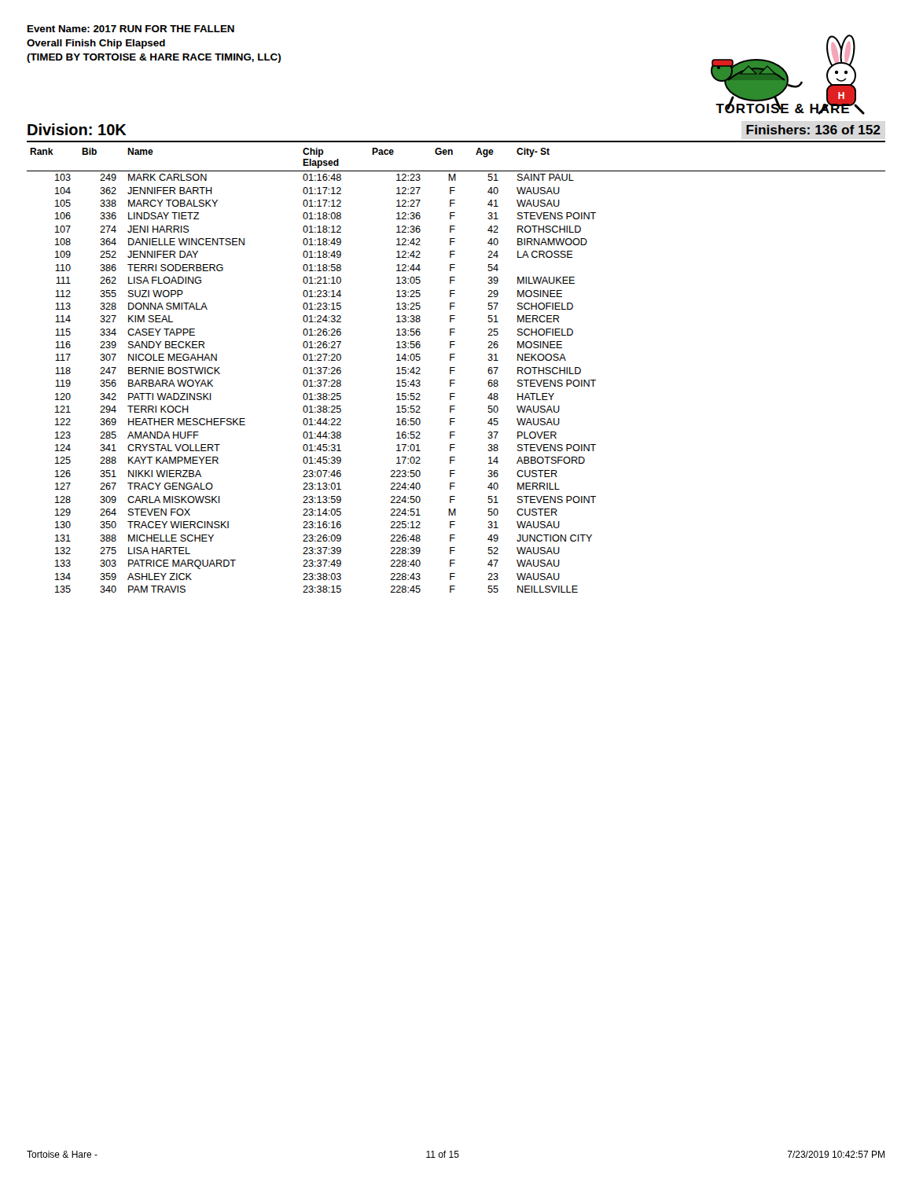Event Name: 2017 RUN FOR THE FALLEN
Overall Finish Chip Elapsed
(TIMED BY TORTOISE & HARE RACE TIMING, LLC)
H TORTOISE & HARE
Division: 10K
Finishers: 136 of 152
| Rank | Bib | Name | Chip Elapsed | Pace | Gen | Age | City- St |
| --- | --- | --- | --- | --- | --- | --- | --- |
| 103 | 249 | MARK CARLSON | 01:16:48 | 12:23 | M | 51 | SAINT PAUL |
| 104 | 362 | JENNIFER BARTH | 01:17:12 | 12:27 | F | 40 | WAUSAU |
| 105 | 338 | MARCY TOBALSKY | 01:17:12 | 12:27 | F | 41 | WAUSAU |
| 106 | 336 | LINDSAY TIETZ | 01:18:08 | 12:36 | F | 31 | STEVENS POINT |
| 107 | 274 | JENI HARRIS | 01:18:12 | 12:36 | F | 42 | ROTHSCHILD |
| 108 | 364 | DANIELLE WINCENTSEN | 01:18:49 | 12:42 | F | 40 | BIRNAMWOOD |
| 109 | 252 | JENNIFER DAY | 01:18:49 | 12:42 | F | 24 | LA CROSSE |
| 110 | 386 | TERRI SODERBERG | 01:18:58 | 12:44 | F | 54 | |
| 111 | 262 | LISA FLOADING | 01:21:10 | 13:05 | F | 39 | MILWAUKEE |
| 112 | 355 | SUZI WOPP | 01:23:14 | 13:25 | F | 29 | MOSINEE |
| 113 | 328 | DONNA SMITALA | 01:23:15 | 13:25 | F | 57 | SCHOFIELD |
| 114 | 327 | KIM SEAL | 01:24:32 | 13:38 | F | 51 | MERCER |
| 115 | 334 | CASEY TAPPE | 01:26:26 | 13:56 | F | 25 | SCHOFIELD |
| 116 | 239 | SANDY BECKER | 01:26:27 | 13:56 | F | 26 | MOSINEE |
| 117 | 307 | NICOLE MEGAHAN | 01:27:20 | 14:05 | F | 31 | NEKOOSA |
| 118 | 247 | BERNIE BOSTWICK | 01:37:26 | 15:42 | F | 67 | ROTHSCHILD |
| 119 | 356 | BARBARA WOYAK | 01:37:28 | 15:43 | F | 68 | STEVENS POINT |
| 120 | 342 | PATTI WADZINSKI | 01:38:25 | 15:52 | F | 48 | HATLEY |
| 121 | 294 | TERRI KOCH | 01:38:25 | 15:52 | F | 50 | WAUSAU |
| 122 | 369 | HEATHER MESCHEFSKE | 01:44:22 | 16:50 | F | 45 | WAUSAU |
| 123 | 285 | AMANDA HUFF | 01:44:38 | 16:52 | F | 37 | PLOVER |
| 124 | 341 | CRYSTAL VOLLERT | 01:45:31 | 17:01 | F | 38 | STEVENS POINT |
| 125 | 288 | KAYT KAMPMEYER | 01:45:39 | 17:02 | F | 14 | ABBOTSFORD |
| 126 | 351 | NIKKI WIERZBA | 23:07:46 | 223:50 | F | 36 | CUSTER |
| 127 | 267 | TRACY GENGALO | 23:13:01 | 224:40 | F | 40 | MERRILL |
| 128 | 309 | CARLA MISKOWSKI | 23:13:59 | 224:50 | F | 51 | STEVENS POINT |
| 129 | 264 | STEVEN FOX | 23:14:05 | 224:51 | M | 50 | CUSTER |
| 130 | 350 | TRACEY WIERCINSKI | 23:16:16 | 225:12 | F | 31 | WAUSAU |
| 131 | 388 | MICHELLE SCHEY | 23:26:09 | 226:48 | F | 49 | JUNCTION CITY |
| 132 | 275 | LISA HARTEL | 23:37:39 | 228:39 | F | 52 | WAUSAU |
| 133 | 303 | PATRICE MARQUARDT | 23:37:49 | 228:40 | F | 47 | WAUSAU |
| 134 | 359 | ASHLEY ZICK | 23:38:03 | 228:43 | F | 23 | WAUSAU |
| 135 | 340 | PAM TRAVIS | 23:38:15 | 228:45 | F | 55 | NEILLSVILLE |
Tortoise & Hare -
11 of 15
7/23/2019 10:42:57 PM